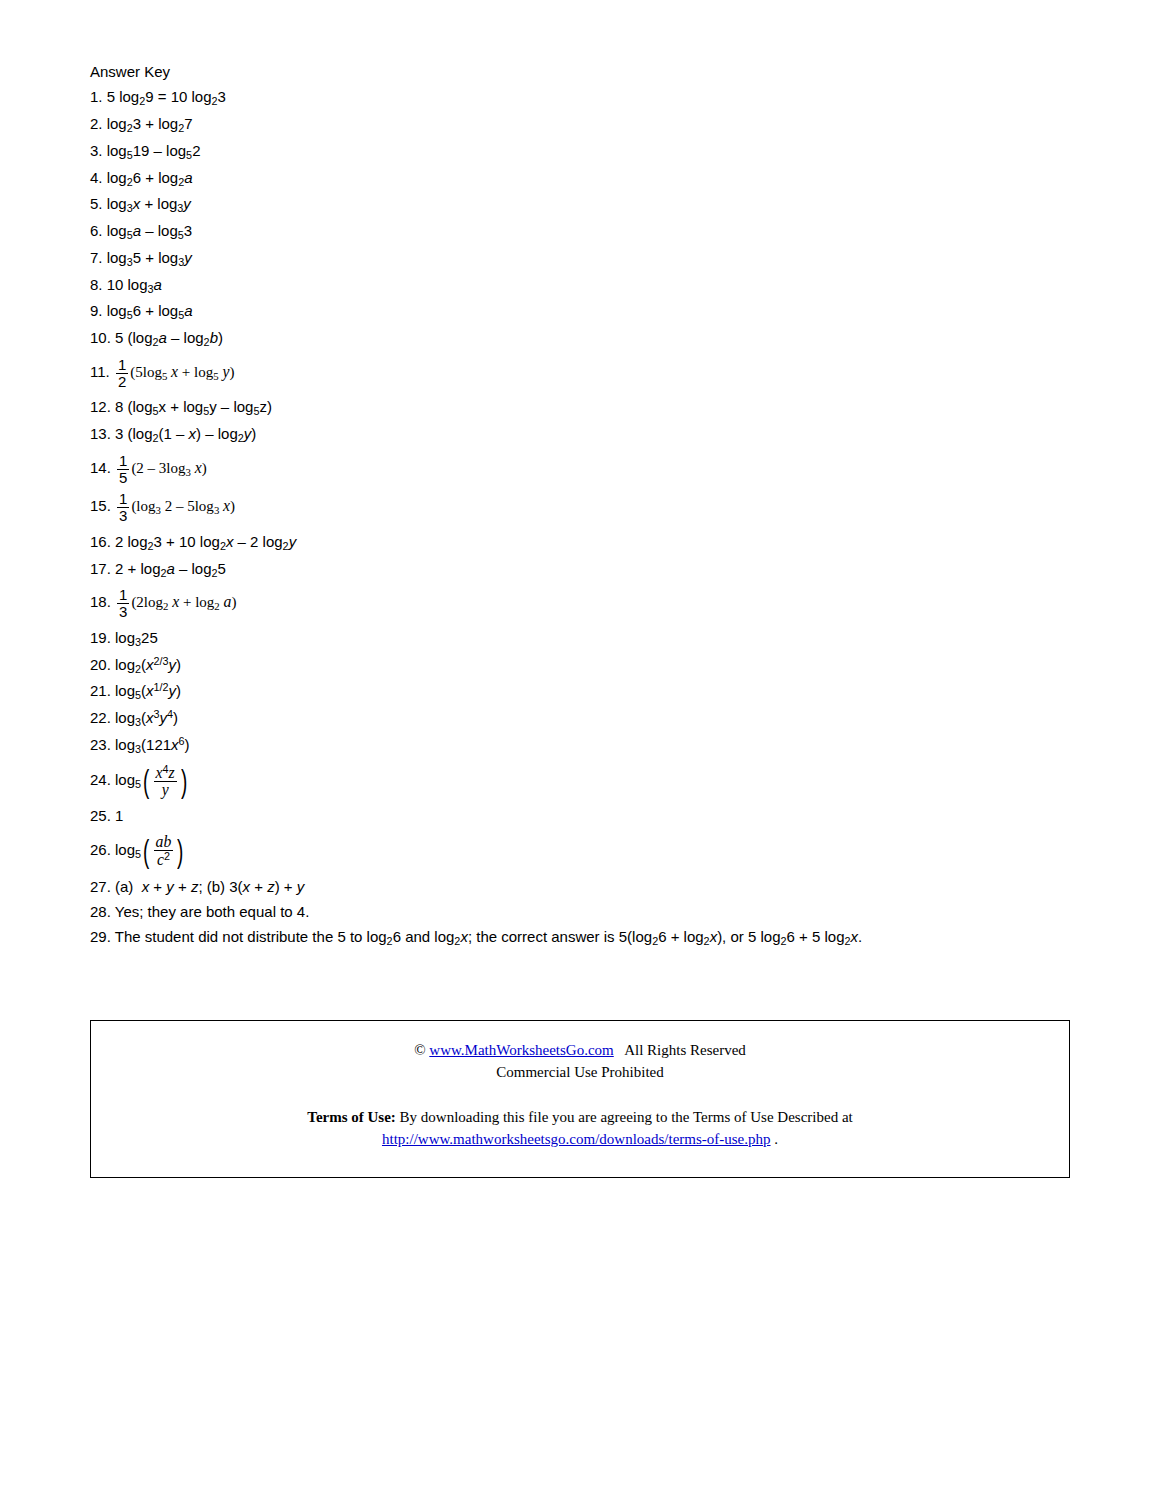Answer Key
1. 5 log29 = 10 log23
2. log23 + log27
3. log519 – log52
4. log26 + log2a
5. log3x + log3y
6. log5a – log53
7. log35 + log3y
8. 10 log3a
9. log56 + log5a
10. 5 (log2a – log2b)
11. 12(5log5 x + log5 y)
12. 8 (log5x + log5y – log5z)
13. 3 (log2(1 – x) – log2y)
14. 15(2 – 3log3 x)
15. 13(log3 2 – 5log3 x)
16. 2 log23 + 10 log2x – 2 log2y
17. 2 + log2a – log25
18. 13(2log2 x + log2 a)
19. log325
20. log2(x2/3y)
21. log5(x1/2y)
22. log3(x3y4)
23. log3(121x6)
24. log5(x4z y)
25. 1
26. log5(ab c2)
27. (a) x + y + z; (b) 3(x + z) + y
28. Yes; they are both equal to 4.
29. The student did not distribute the 5 to log26 and log2x; the correct answer is 5(log26 + log2x), or 5 log26 + 5 log2x.
© www.MathWorksheetsGo.com All Rights Reserved
Commercial Use Prohibited
Terms of Use: By downloading this file you are agreeing to the Terms of Use Described at
http://www.mathworksheetsgo.com/downloads/terms-of-use.php .